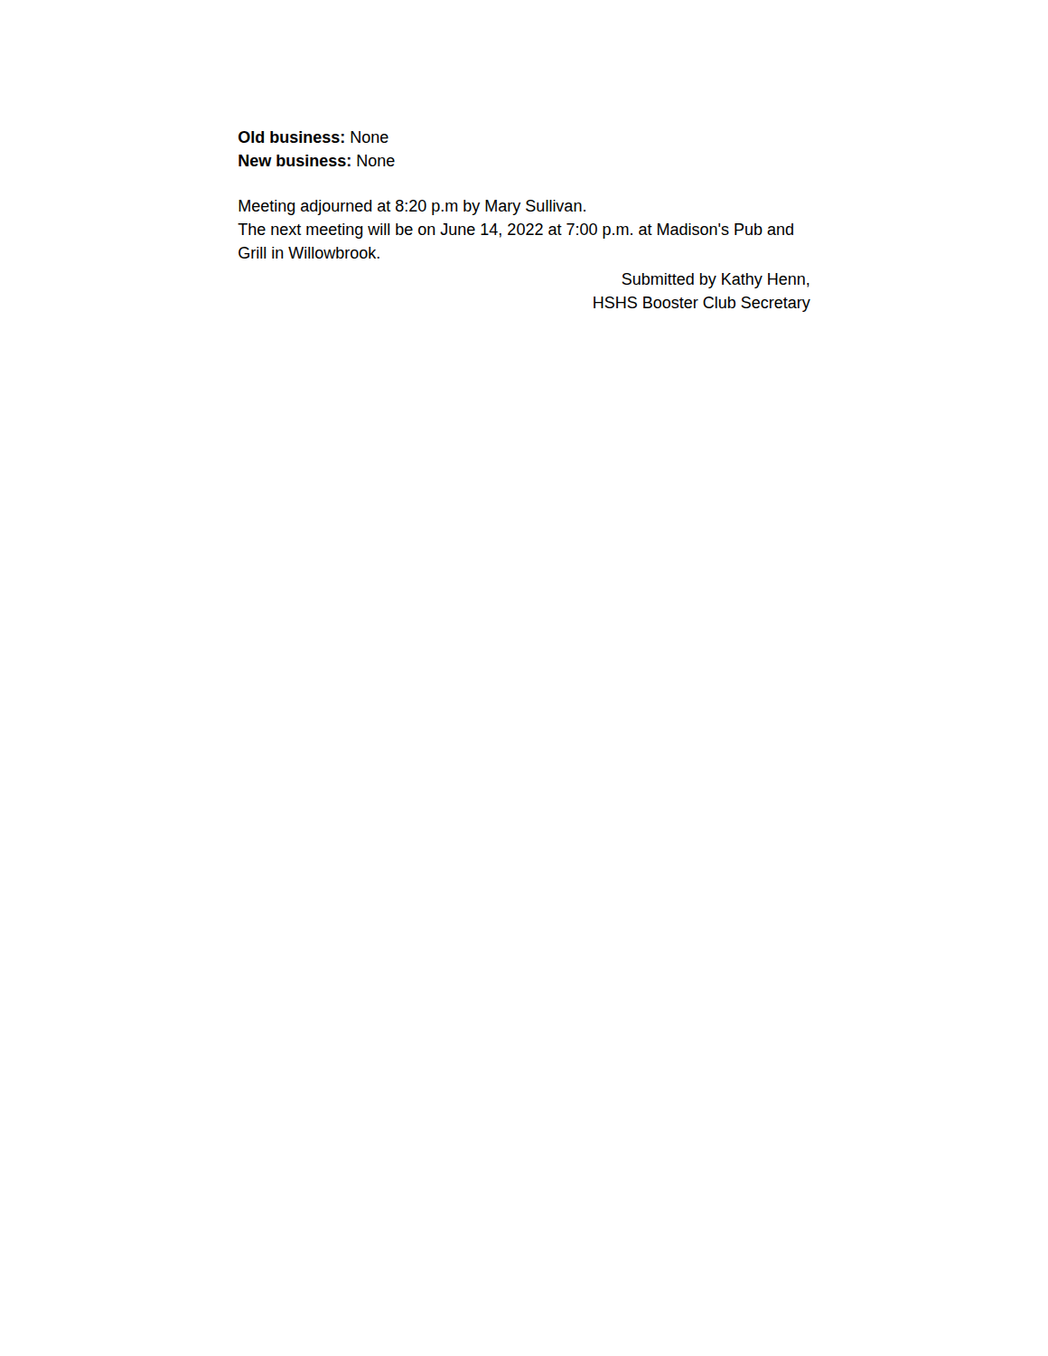Old business: None
New business: None
Meeting adjourned at 8:20 p.m by Mary Sullivan.
The next meeting will be on June 14, 2022 at 7:00 p.m. at Madison's Pub and Grill in Willowbrook.
Submitted by Kathy Henn,
HSHS Booster Club Secretary